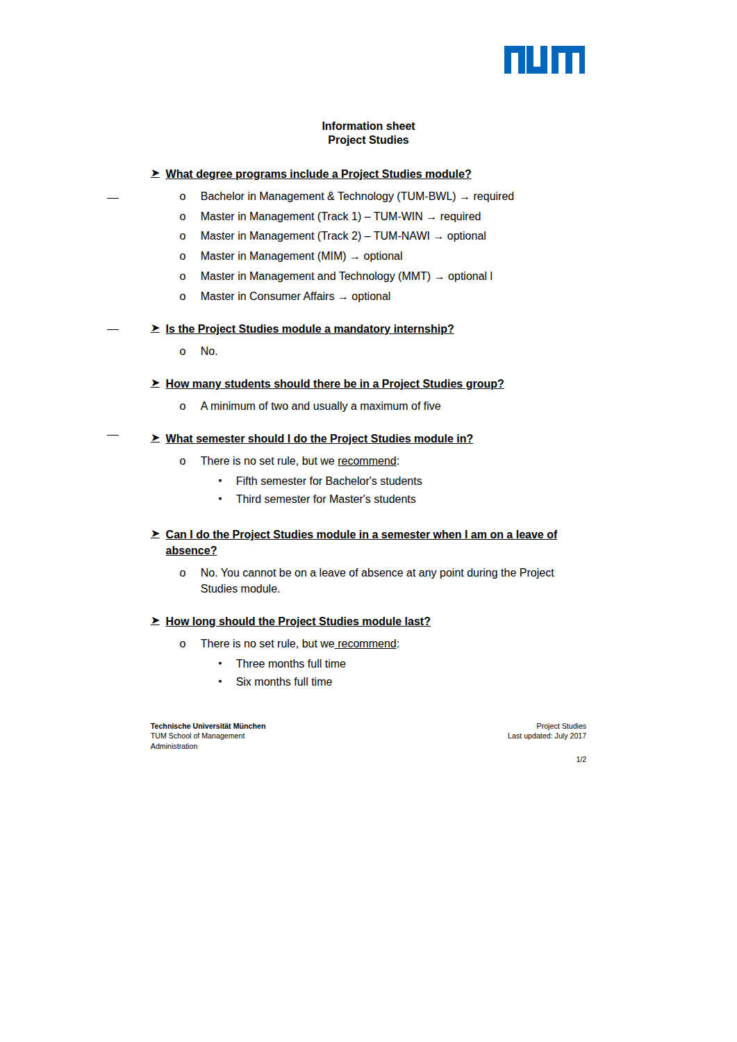Information sheet
Project Studies
➤ What degree programs include a Project Studies module?
oBachelor in Management & Technology (TUM-BWL) → required
oMaster in Management (Track 1) – TUM-WIN → required
oMaster in Management (Track 2) – TUM-NAWI → optional
oMaster in Management (MIM) → optional
oMaster in Management and Technology (MMT) → optional l
oMaster in Consumer Affairs → optional
➤ Is the Project Studies module a mandatory internship?
oNo.
➤ How many students should there be in a Project Studies group?
oA minimum of two and usually a maximum of five
➤ What semester should I do the Project Studies module in?
o There is no set rule, but we recommend:
▪Fifth semester for Bachelor's students
▪Third semester for Master's students
➤ Can I do the Project Studies module in a semester when I am on a leave of absence?
oNo. You cannot be on a leave of absence at any point during the Project Studies module.
➤ How long should the Project Studies module last?
o There is no set rule, but we recommend:
▪Three months full time
▪Six months full time
Technische Universität München
TUM School of Management
Administration
Project Studies
Last updated: July 2017
1/2